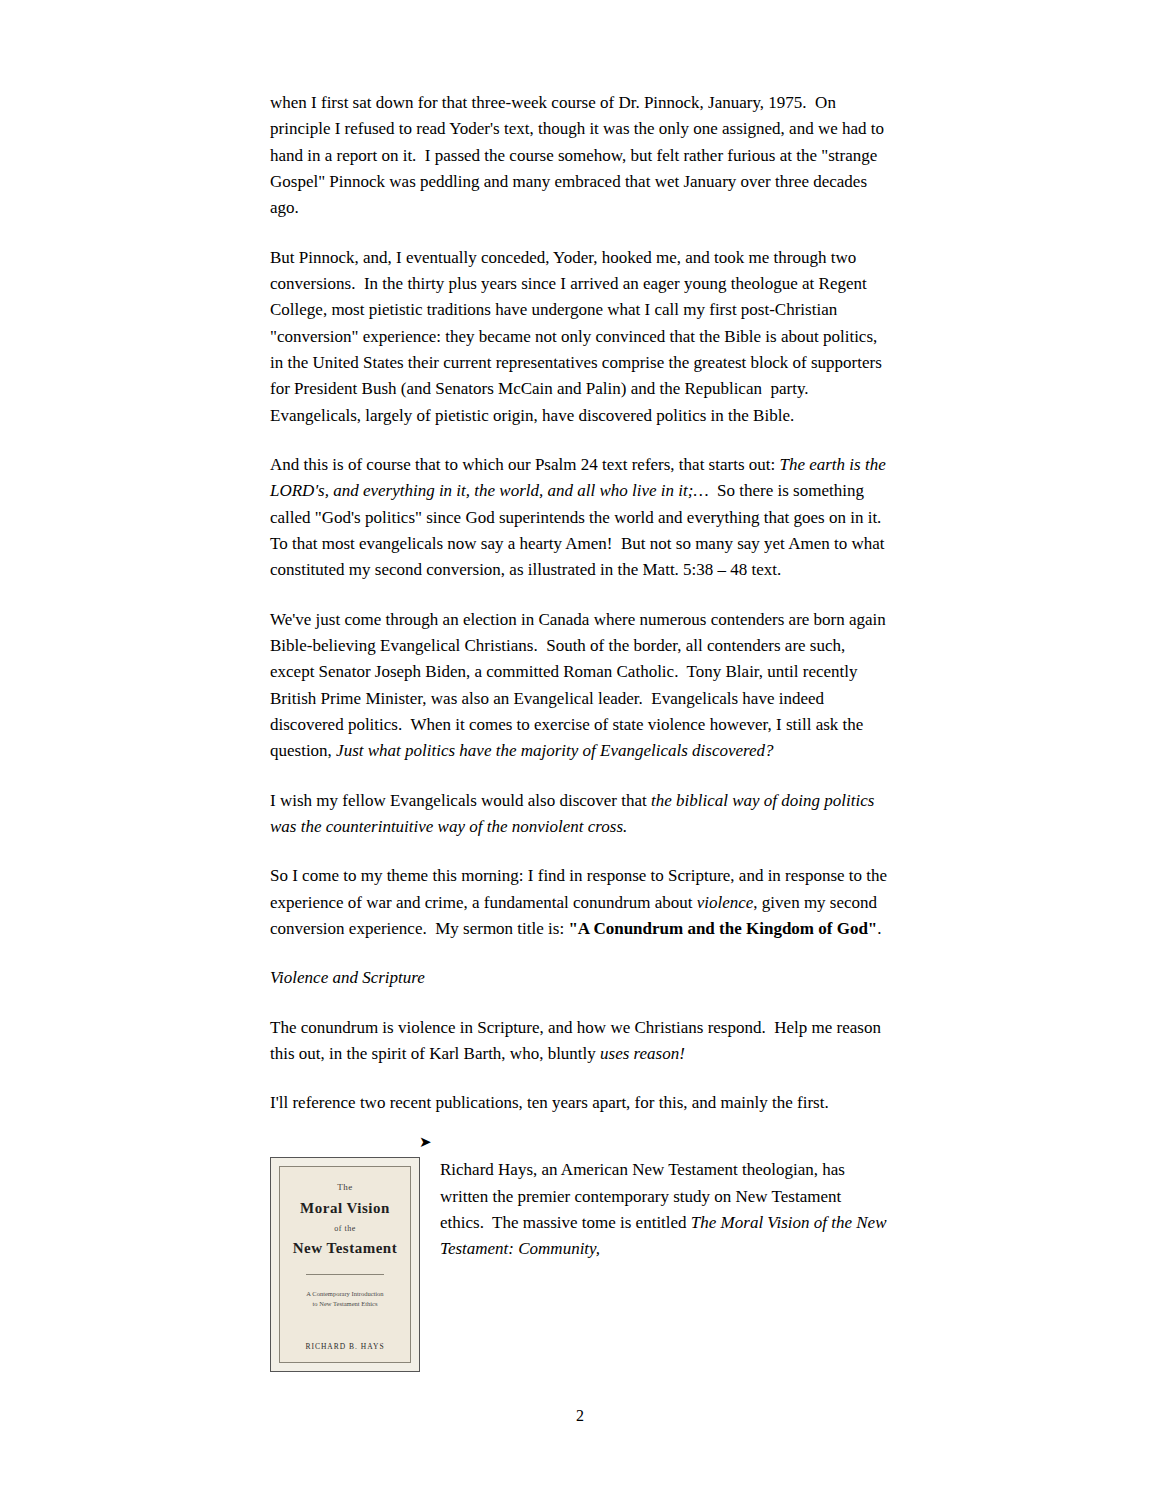when I first sat down for that three-week course of Dr. Pinnock, January, 1975. On principle I refused to read Yoder's text, though it was the only one assigned, and we had to hand in a report on it. I passed the course somehow, but felt rather furious at the "strange Gospel" Pinnock was peddling and many embraced that wet January over three decades ago.
But Pinnock, and, I eventually conceded, Yoder, hooked me, and took me through two conversions. In the thirty plus years since I arrived an eager young theologue at Regent College, most pietistic traditions have undergone what I call my first post-Christian "conversion" experience: they became not only convinced that the Bible is about politics, in the United States their current representatives comprise the greatest block of supporters for President Bush (and Senators McCain and Palin) and the Republican party. Evangelicals, largely of pietistic origin, have discovered politics in the Bible.
And this is of course that to which our Psalm 24 text refers, that starts out: The earth is the LORD's, and everything in it, the world, and all who live in it;… So there is something called "God's politics" since God superintends the world and everything that goes on in it. To that most evangelicals now say a hearty Amen! But not so many say yet Amen to what constituted my second conversion, as illustrated in the Matt. 5:38 – 48 text.
We've just come through an election in Canada where numerous contenders are born again Bible-believing Evangelical Christians. South of the border, all contenders are such, except Senator Joseph Biden, a committed Roman Catholic. Tony Blair, until recently British Prime Minister, was also an Evangelical leader. Evangelicals have indeed discovered politics. When it comes to exercise of state violence however, I still ask the question, Just what politics have the majority of Evangelicals discovered?
I wish my fellow Evangelicals would also discover that the biblical way of doing politics was the counterintuitive way of the nonviolent cross.
So I come to my theme this morning: I find in response to Scripture, and in response to the experience of war and crime, a fundamental conundrum about violence, given my second conversion experience. My sermon title is: "A Conundrum and the Kingdom of God".
Violence and Scripture
The conundrum is violence in Scripture, and how we Christians respond. Help me reason this out, in the spirit of Karl Barth, who, bluntly uses reason!
I'll reference two recent publications, ten years apart, for this, and mainly the first.
➤
The
Moral Vision
of the
New Testament
A Contemporary Introduction
to New Testament Ethics
RICHARD B. HAYS
Richard Hays, an American New Testament theologian, has written the premier contemporary study on New Testament ethics. The massive tome is entitled The Moral Vision of the New Testament: Community,
2